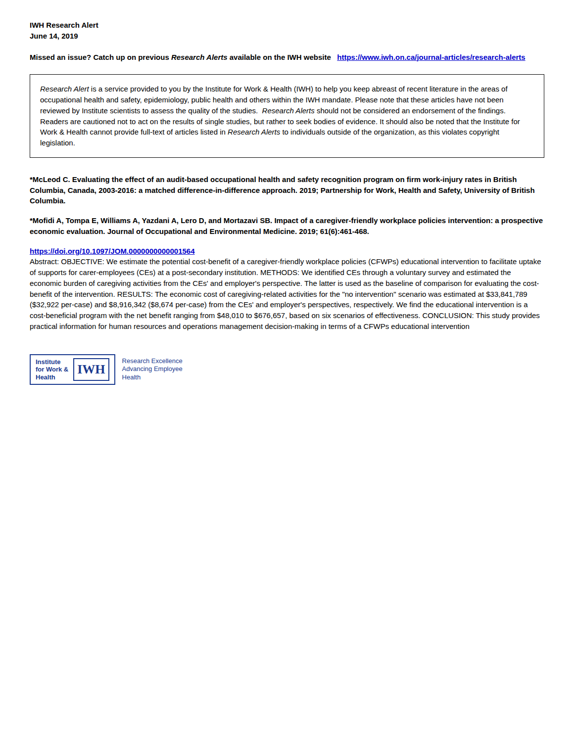IWH Research Alert
June 14, 2019
Missed an issue? Catch up on previous Research Alerts available on the IWH website https://www.iwh.on.ca/journal-articles/research-alerts
Research Alert is a service provided to you by the Institute for Work & Health (IWH) to help you keep abreast of recent literature in the areas of occupational health and safety, epidemiology, public health and others within the IWH mandate. Please note that these articles have not been reviewed by Institute scientists to assess the quality of the studies. Research Alerts should not be considered an endorsement of the findings. Readers are cautioned not to act on the results of single studies, but rather to seek bodies of evidence. It should also be noted that the Institute for Work & Health cannot provide full-text of articles listed in Research Alerts to individuals outside of the organization, as this violates copyright legislation.
*McLeod C. Evaluating the effect of an audit-based occupational health and safety recognition program on firm work-injury rates in British Columbia, Canada, 2003-2016: a matched difference-in-difference approach. 2019; Partnership for Work, Health and Safety, University of British Columbia.
*Mofidi A, Tompa E, Williams A, Yazdani A, Lero D, and Mortazavi SB. Impact of a caregiver-friendly workplace policies intervention: a prospective economic evaluation. Journal of Occupational and Environmental Medicine. 2019; 61(6):461-468.
https://doi.org/10.1097/JOM.0000000000001564
Abstract: OBJECTIVE: We estimate the potential cost-benefit of a caregiver-friendly workplace policies (CFWPs) educational intervention to facilitate uptake of supports for carer-employees (CEs) at a post-secondary institution. METHODS: We identified CEs through a voluntary survey and estimated the economic burden of caregiving activities from the CEs' and employer's perspective. The latter is used as the baseline of comparison for evaluating the cost-benefit of the intervention. RESULTS: The economic cost of caregiving-related activities for the "no intervention" scenario was estimated at $33,841,789 ($32,922 per-case) and $8,916,342 ($8,674 per-case) from the CEs' and employer's perspectives, respectively. We find the educational intervention is a cost-beneficial program with the net benefit ranging from $48,010 to $676,657, based on six scenarios of effectiveness. CONCLUSION: This study provides practical information for human resources and operations management decision-making in terms of a CFWPs educational intervention
Institute
for Work &
Health
IWH
Research Excellence
Advancing Employee
Health